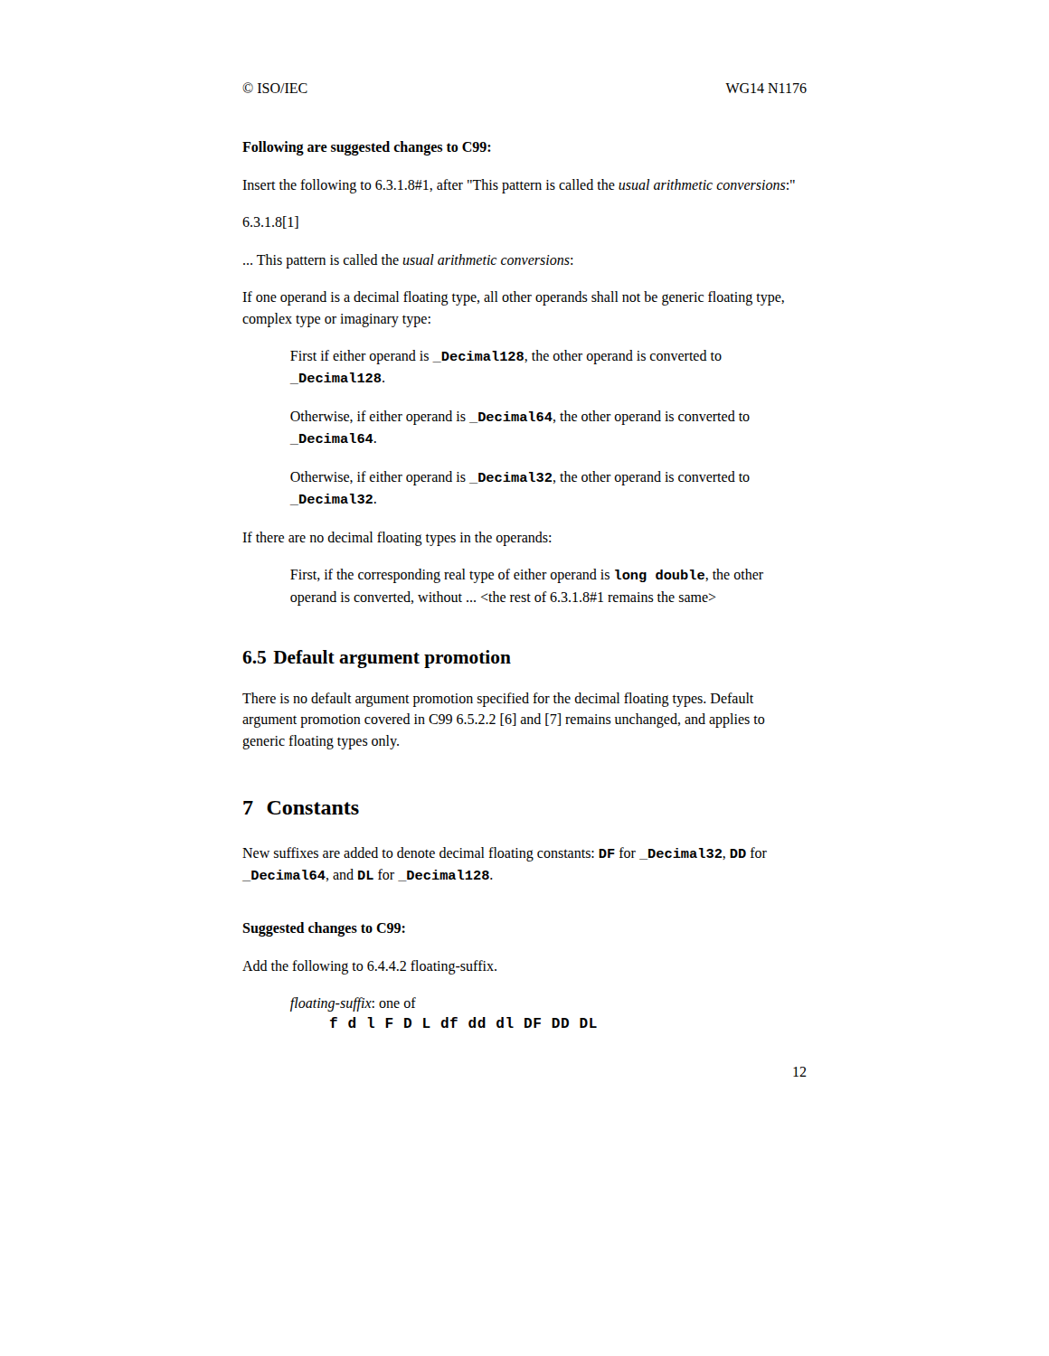© ISO/IEC
WG14 N1176
Following are suggested changes to C99:
Insert the following to 6.3.1.8#1, after "This pattern is called the usual arithmetic conversions:"
6.3.1.8[1]
... This pattern is called the usual arithmetic conversions:
If one operand is a decimal floating type, all other operands shall not be generic floating type, complex type or imaginary type:
First if either operand is _Decimal128, the other operand is converted to _Decimal128.
Otherwise, if either operand is _Decimal64, the other operand is converted to _Decimal64.
Otherwise, if either operand is _Decimal32, the other operand is converted to _Decimal32.
If there are no decimal floating types in the operands:
First, if the corresponding real type of either operand is long double, the other operand is converted, without ... <the rest of 6.3.1.8#1 remains the same>
6.5 Default argument promotion
There is no default argument promotion specified for the decimal floating types. Default argument promotion covered in C99 6.5.2.2 [6] and [7] remains unchanged, and applies to generic floating types only.
7 Constants
New suffixes are added to denote decimal floating constants: DF for _Decimal32, DD for _Decimal64, and DL for _Decimal128.
Suggested changes to C99:
Add the following to 6.4.4.2 floating-suffix.
floating-suffix: one of
f d l F D L df dd dl DF DD DL
12